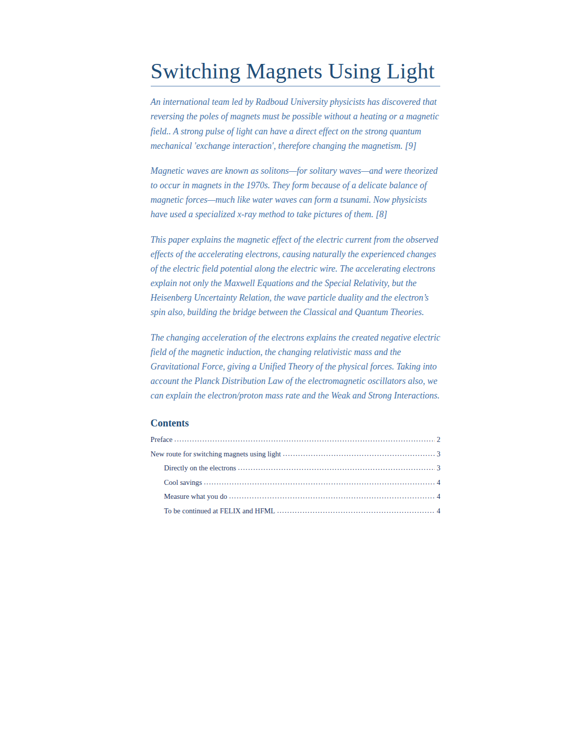Switching Magnets Using Light
An international team led by Radboud University physicists has discovered that reversing the poles of magnets must be possible without a heating or a magnetic field.. A strong pulse of light can have a direct effect on the strong quantum mechanical 'exchange interaction', therefore changing the magnetism. [9]
Magnetic waves are known as solitons—for solitary waves—and were theorized to occur in magnets in the 1970s. They form because of a delicate balance of magnetic forces—much like water waves can form a tsunami. Now physicists have used a specialized x-ray method to take pictures of them. [8]
This paper explains the magnetic effect of the electric current from the observed effects of the accelerating electrons, causing naturally the experienced changes of the electric field potential along the electric wire. The accelerating electrons explain not only the Maxwell Equations and the Special Relativity, but the Heisenberg Uncertainty Relation, the wave particle duality and the electron’s spin also, building the bridge between the Classical and Quantum Theories.
The changing acceleration of the electrons explains the created negative electric field of the magnetic induction, the changing relativistic mass and the Gravitational Force, giving a Unified Theory of the physical forces. Taking into account the Planck Distribution Law of the electromagnetic oscillators also, we can explain the electron/proton mass rate and the Weak and Strong Interactions.
Contents
Preface ........................................................................................................................... 2
New route for switching magnets using light ......................................................................... 3
Directly on the electrons ............................................................................................. 3
Cool savings ............................................................................................................... 4
Measure what you do ................................................................................................. 4
To be continued at FELIX and HFML .............................................................................. 4